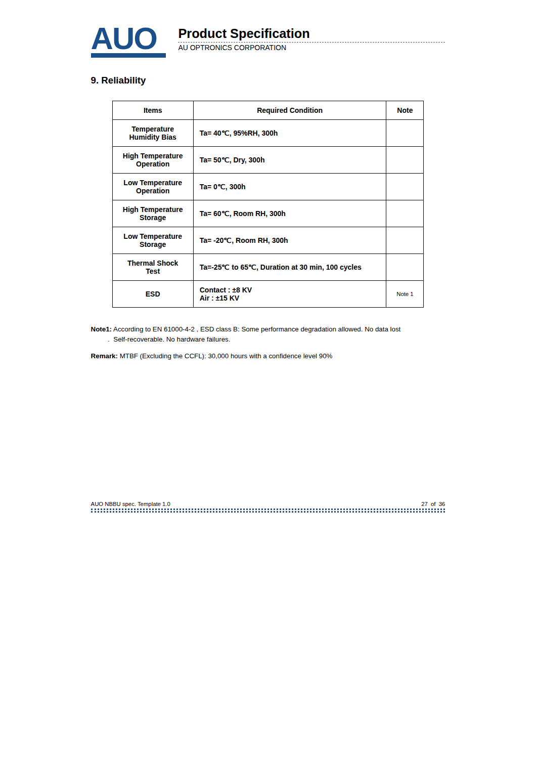AUO
Product Specification
AU OPTRONICS CORPORATION
9. Reliability
| Items | Required Condition | Note |
| --- | --- | --- |
| Temperature Humidity Bias | Ta= 40℃, 95%RH, 300h | |
| High Temperature Operation | Ta= 50℃, Dry, 300h | |
| Low Temperature Operation | Ta= 0℃, 300h | |
| High Temperature Storage | Ta= 60℃, Room RH, 300h | |
| Low Temperature Storage | Ta= -20℃, Room RH, 300h | |
| Thermal Shock Test | Ta=-25℃ to 65℃, Duration at 30 min, 100 cycles | |
| ESD | Contact : ±8 KV Air : ±15 KV | Note 1 |
Note1: According to EN 61000-4-2 , ESD class B: Some performance degradation allowed. No data lost . Self-recoverable. No hardware failures.
Remark: MTBF (Excluding the CCFL): 30,000 hours with a confidence level 90%
AUO NBBU spec. Template 1.0 27 of 36